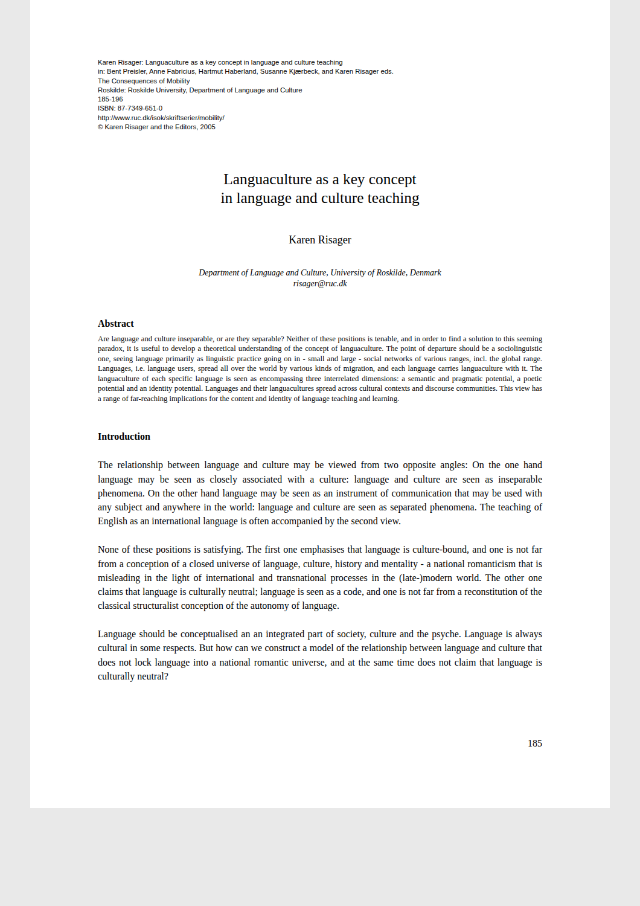Karen Risager: Languaculture as a key concept in language and culture teaching
in: Bent Preisler, Anne Fabricius, Hartmut Haberland, Susanne Kjærbeck, and Karen Risager eds.
The Consequences of Mobility
Roskilde: Roskilde University, Department of Language and Culture
185-196
ISBN: 87-7349-651-0
http://www.ruc.dk/isok/skriftserier/mobility/
© Karen Risager and the Editors, 2005
Languaculture as a key concept
in language and culture teaching
Karen Risager
Department of Language and Culture, University of Roskilde, Denmark
risager@ruc.dk
Abstract
Are language and culture inseparable, or are they separable? Neither of these positions is tenable, and in order to find a solution to this seeming paradox, it is useful to develop a theoretical understanding of the concept of languaculture. The point of departure should be a sociolinguistic one, seeing language primarily as linguistic practice going on in - small and large - social networks of various ranges, incl. the global range. Languages, i.e. language users, spread all over the world by various kinds of migration, and each language carries languaculture with it. The languaculture of each specific language is seen as encompassing three interrelated dimensions: a semantic and pragmatic potential, a poetic potential and an identity potential. Languages and their languacultures spread across cultural contexts and discourse communities. This view has a range of far-reaching implications for the content and identity of language teaching and learning.
Introduction
The relationship between language and culture may be viewed from two opposite angles: On the one hand language may be seen as closely associated with a culture: language and culture are seen as inseparable phenomena. On the other hand language may be seen as an instrument of communication that may be used with any subject and anywhere in the world: language and culture are seen as separated phenomena. The teaching of English as an international language is often accompanied by the second view.
None of these positions is satisfying. The first one emphasises that language is culture-bound, and one is not far from a conception of a closed universe of language, culture, history and mentality - a national romanticism that is misleading in the light of international and transnational processes in the (late-)modern world. The other one claims that language is culturally neutral; language is seen as a code, and one is not far from a reconstitution of the classical structuralist conception of the autonomy of language.
Language should be conceptualised an an integrated part of society, culture and the psyche. Language is always cultural in some respects. But how can we construct a model of the relationship between language and culture that does not lock language into a national romantic universe, and at the same time does not claim that language is culturally neutral?
185